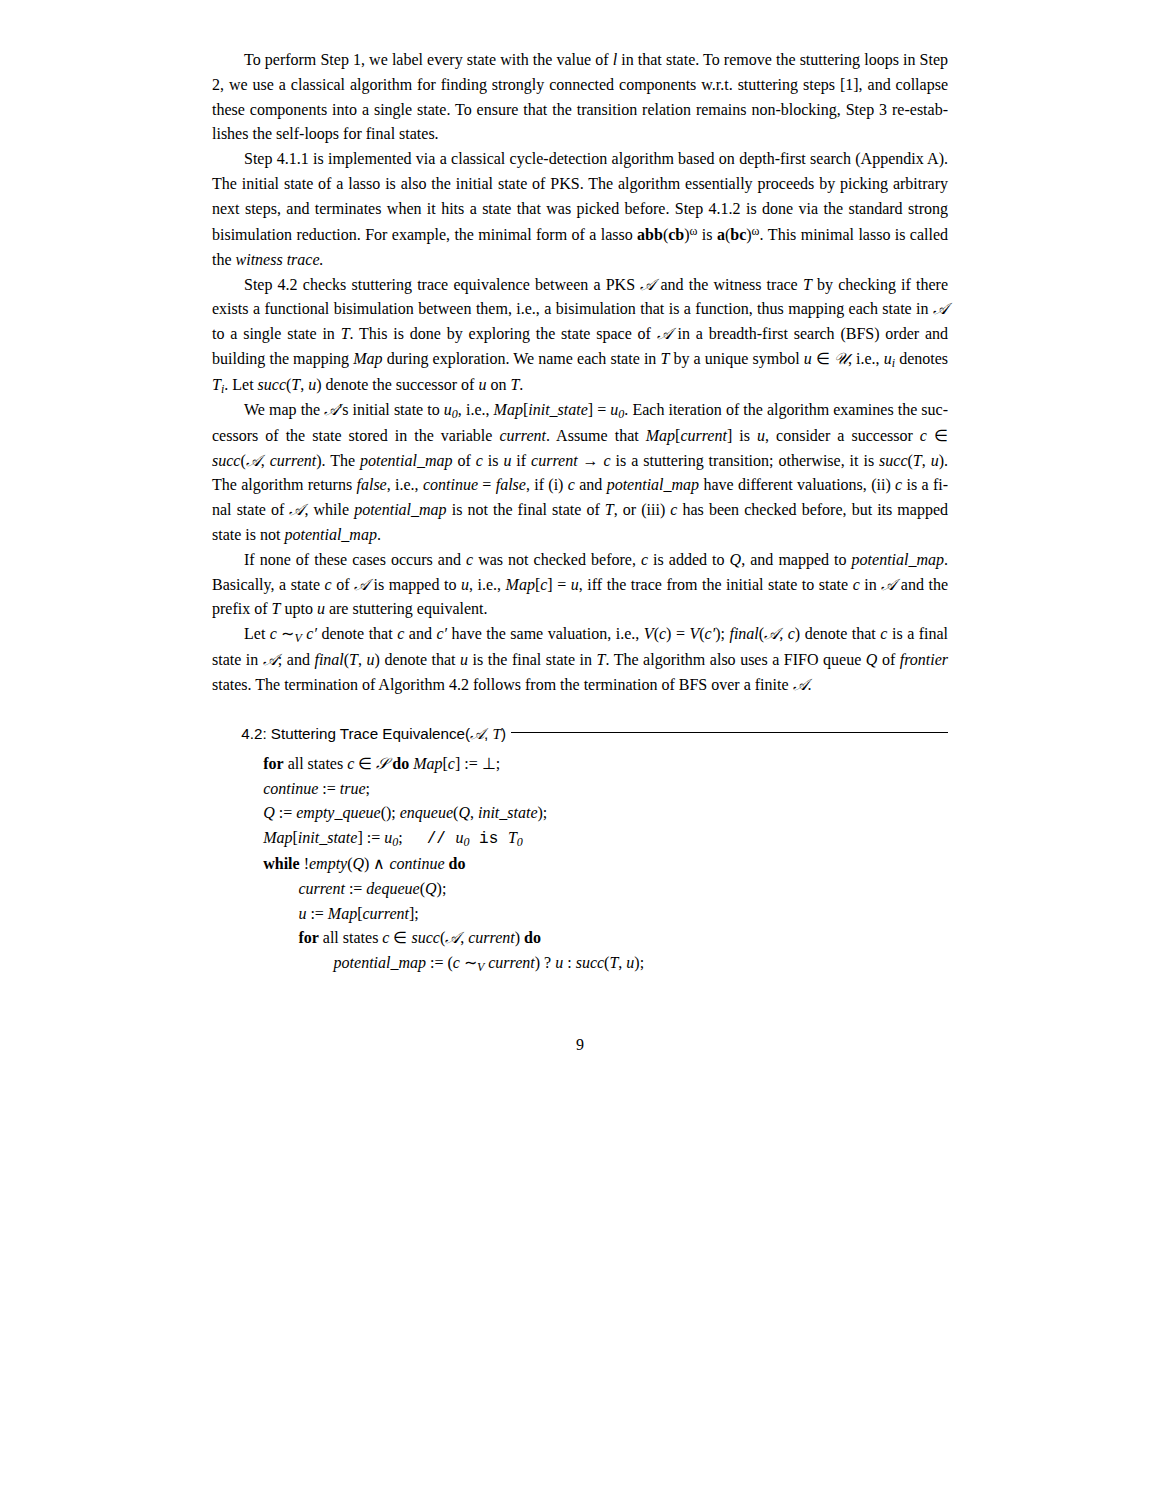To perform Step 1, we label every state with the value of l in that state. To remove the stuttering loops in Step 2, we use a classical algorithm for finding strongly connected components w.r.t. stuttering steps [1], and collapse these components into a single state. To ensure that the transition relation remains non-blocking, Step 3 re-establishes the self-loops for final states.
Step 4.1.1 is implemented via a classical cycle-detection algorithm based on depth-first search (Appendix A). The initial state of a lasso is also the initial state of PKS. The algorithm essentially proceeds by picking arbitrary next steps, and terminates when it hits a state that was picked before. Step 4.1.2 is done via the standard strong bisimulation reduction. For example, the minimal form of a lasso abb(cb)ω is a(bc)ω. This minimal lasso is called the witness trace.
Step 4.2 checks stuttering trace equivalence between a PKS 𝒜 and the witness trace T by checking if there exists a functional bisimulation between them, i.e., a bisimulation that is a function, thus mapping each state in 𝒜 to a single state in T. This is done by exploring the state space of 𝒜 in a breadth-first search (BFS) order and building the mapping Map during exploration. We name each state in T by a unique symbol u ∈ 𝒰, i.e., ui denotes Ti. Let succ(T, u) denote the successor of u on T.
We map the 𝒜's initial state to u0, i.e., Map[init_state] = u0. Each iteration of the algorithm examines the successors of the state stored in the variable current. Assume that Map[current] is u, consider a successor c ∈ succ(𝒜, current). The potential_map of c is u if current → c is a stuttering transition; otherwise, it is succ(T, u). The algorithm returns false, i.e., continue = false, if (i) c and potential_map have different valuations, (ii) c is a final state of 𝒜, while potential_map is not the final state of T, or (iii) c has been checked before, but its mapped state is not potential_map.
If none of these cases occurs and c was not checked before, c is added to Q, and mapped to potential_map. Basically, a state c of 𝒜 is mapped to u, i.e., Map[c] = u, iff the trace from the initial state to state c in 𝒜 and the prefix of T upto u are stuttering equivalent.
Let c ∼V c′ denote that c and c′ have the same valuation, i.e., V(c) = V(c′); final(𝒜, c) denote that c is a final state in 𝒜; and final(T, u) denote that u is the final state in T. The algorithm also uses a FIFO queue Q of frontier states. The termination of Algorithm 4.2 follows from the termination of BFS over a finite 𝒜.
4.2: Stuttering Trace Equivalence(𝒜, T)
for all states c ∈ 𝒮 do Map[c] := ⊥;
continue := true;
Q := empty_queue(); enqueue(Q, init_state);
Map[init_state] := u0; // u0 is T0
while !empty(Q) ∧ continue do
current := dequeue(Q);
u := Map[current];
for all states c ∈ succ(𝒜, current) do
potential_map := (c ∼V current) ? u : succ(T, u);
9